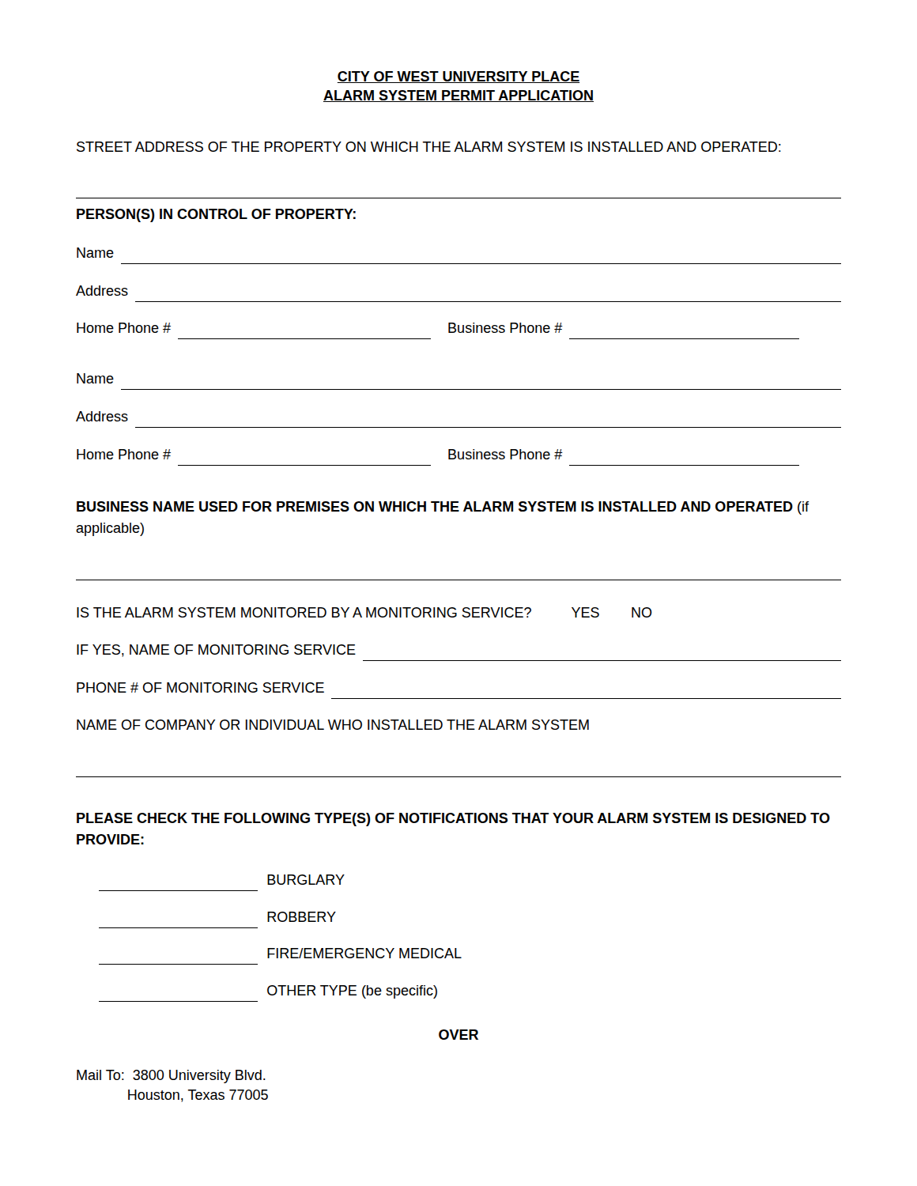CITY OF WEST UNIVERSITY PLACE
ALARM SYSTEM PERMIT APPLICATION
STREET ADDRESS OF THE PROPERTY ON WHICH THE ALARM SYSTEM IS INSTALLED AND OPERATED:
PERSON(S) IN CONTROL OF PROPERTY:
Name
Address
Home Phone # Business Phone #
Name
Address
Home Phone # Business Phone #
BUSINESS NAME USED FOR PREMISES ON WHICH THE ALARM SYSTEM IS INSTALLED AND OPERATED (if applicable)
IS THE ALARM SYSTEM MONITORED BY A MONITORING SERVICE? YES NO
IF YES, NAME OF MONITORING SERVICE
PHONE # OF MONITORING SERVICE
NAME OF COMPANY OR INDIVIDUAL WHO INSTALLED THE ALARM SYSTEM
PLEASE CHECK THE FOLLOWING TYPE(S) OF NOTIFICATIONS THAT YOUR ALARM SYSTEM IS DESIGNED TO PROVIDE:
BURGLARY
ROBBERY
FIRE/EMERGENCY MEDICAL
OTHER TYPE (be specific)
OVER
Mail To: 3800 University Blvd.
Houston, Texas 77005